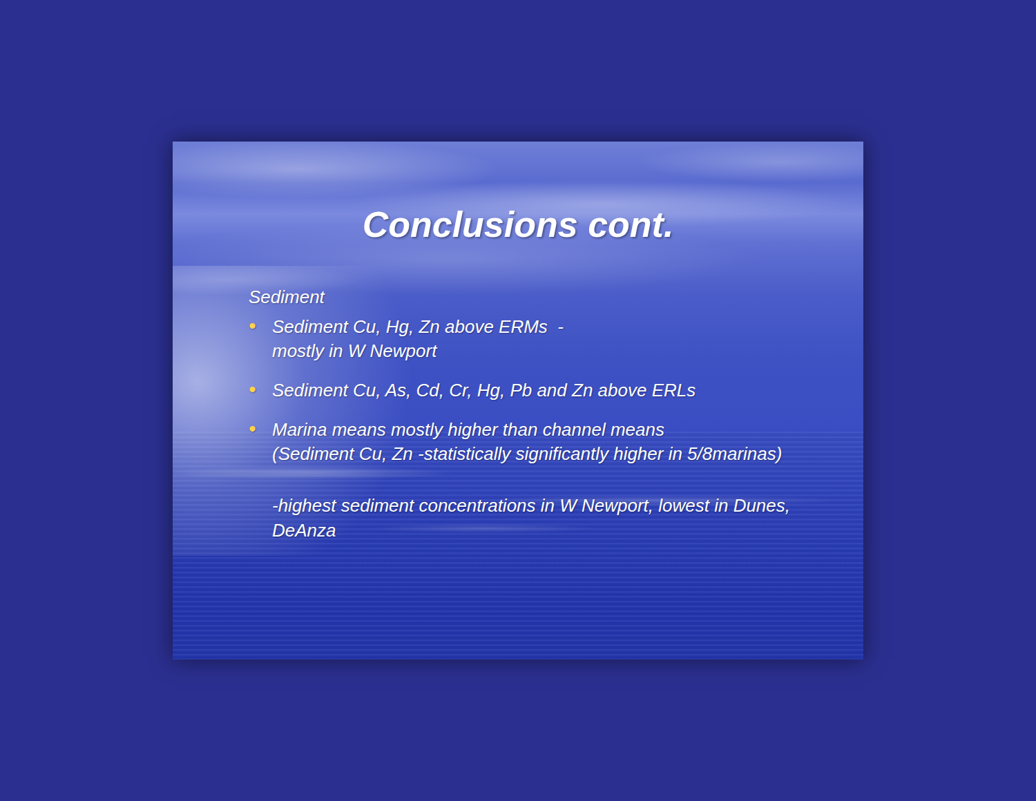Conclusions cont.
Sediment
Sediment Cu, Hg, Zn above ERMs -mostly in W Newport
Sediment Cu, As, Cd, Cr, Hg, Pb and Zn above ERLs
Marina means mostly higher than channel means (Sediment Cu, Zn -statistically significantly higher in 5/8marinas)
-highest sediment concentrations in W Newport, lowest in Dunes, DeAnza